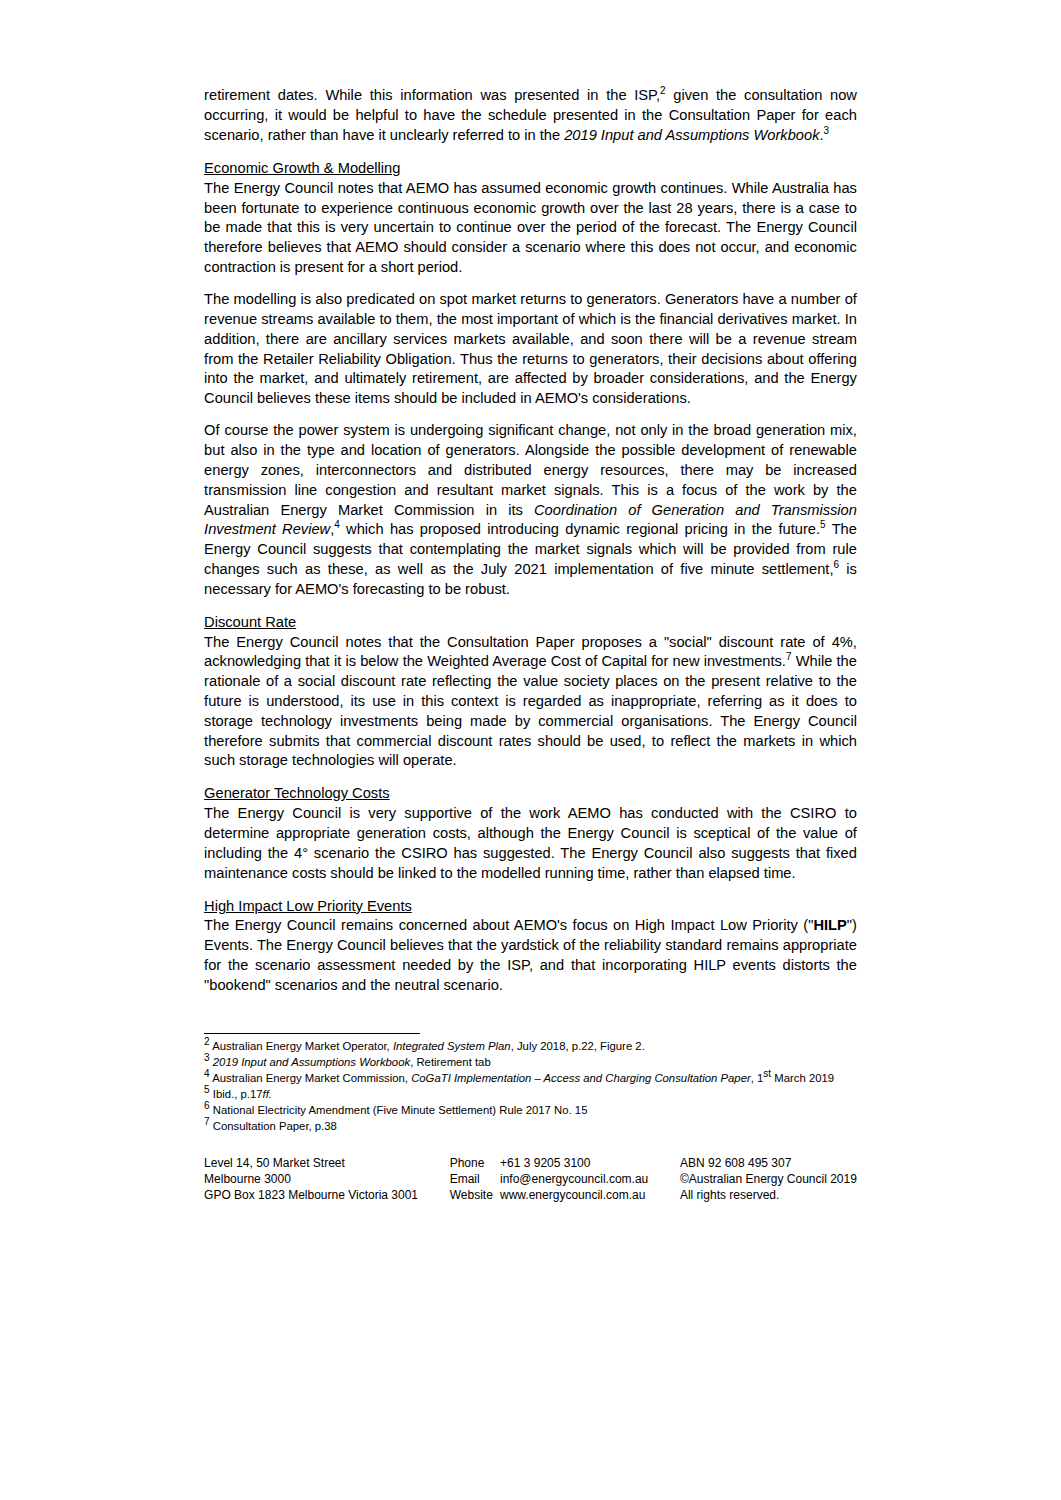retirement dates. While this information was presented in the ISP,2 given the consultation now occurring, it would be helpful to have the schedule presented in the Consultation Paper for each scenario, rather than have it unclearly referred to in the 2019 Input and Assumptions Workbook.3
Economic Growth & Modelling
The Energy Council notes that AEMO has assumed economic growth continues. While Australia has been fortunate to experience continuous economic growth over the last 28 years, there is a case to be made that this is very uncertain to continue over the period of the forecast. The Energy Council therefore believes that AEMO should consider a scenario where this does not occur, and economic contraction is present for a short period.
The modelling is also predicated on spot market returns to generators. Generators have a number of revenue streams available to them, the most important of which is the financial derivatives market. In addition, there are ancillary services markets available, and soon there will be a revenue stream from the Retailer Reliability Obligation. Thus the returns to generators, their decisions about offering into the market, and ultimately retirement, are affected by broader considerations, and the Energy Council believes these items should be included in AEMO's considerations.
Of course the power system is undergoing significant change, not only in the broad generation mix, but also in the type and location of generators. Alongside the possible development of renewable energy zones, interconnectors and distributed energy resources, there may be increased transmission line congestion and resultant market signals. This is a focus of the work by the Australian Energy Market Commission in its Coordination of Generation and Transmission Investment Review,4 which has proposed introducing dynamic regional pricing in the future.5 The Energy Council suggests that contemplating the market signals which will be provided from rule changes such as these, as well as the July 2021 implementation of five minute settlement,6 is necessary for AEMO's forecasting to be robust.
Discount Rate
The Energy Council notes that the Consultation Paper proposes a "social" discount rate of 4%, acknowledging that it is below the Weighted Average Cost of Capital for new investments.7 While the rationale of a social discount rate reflecting the value society places on the present relative to the future is understood, its use in this context is regarded as inappropriate, referring as it does to storage technology investments being made by commercial organisations. The Energy Council therefore submits that commercial discount rates should be used, to reflect the markets in which such storage technologies will operate.
Generator Technology Costs
The Energy Council is very supportive of the work AEMO has conducted with the CSIRO to determine appropriate generation costs, although the Energy Council is sceptical of the value of including the 4° scenario the CSIRO has suggested. The Energy Council also suggests that fixed maintenance costs should be linked to the modelled running time, rather than elapsed time.
High Impact Low Priority Events
The Energy Council remains concerned about AEMO's focus on High Impact Low Priority ("HILP") Events. The Energy Council believes that the yardstick of the reliability standard remains appropriate for the scenario assessment needed by the ISP, and that incorporating HILP events distorts the "bookend" scenarios and the neutral scenario.
2 Australian Energy Market Operator, Integrated System Plan, July 2018, p.22, Figure 2.
3 2019 Input and Assumptions Workbook, Retirement tab
4 Australian Energy Market Commission, CoGaTI Implementation – Access and Charging Consultation Paper, 1st March 2019
5 Ibid., p.17ff.
6 National Electricity Amendment (Five Minute Settlement) Rule 2017 No. 15
7 Consultation Paper, p.38
Level 14, 50 Market Street
Melbourne 3000
GPO Box 1823 Melbourne Victoria 3001
Phone
Email
Website
+61 3 9205 3100
info@energycouncil.com.au
www.energycouncil.com.au
ABN 92 608 495 307
©Australian Energy Council 2019
All rights reserved.